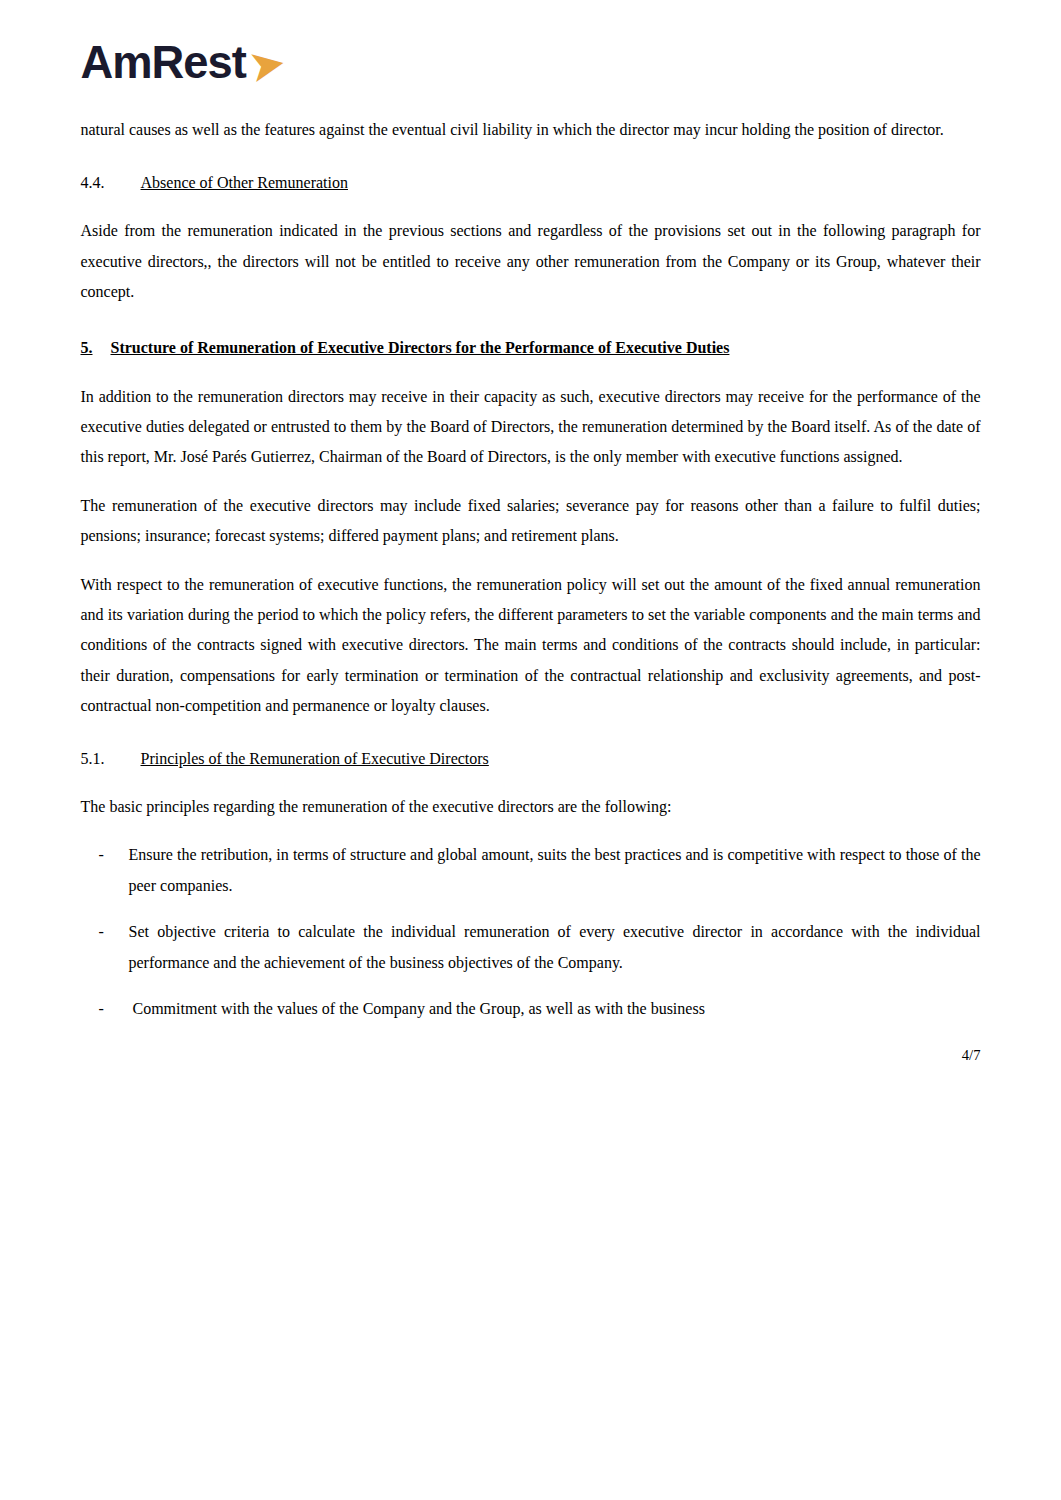AmRest➤
natural causes as well as the features against the eventual civil liability in which the director may incur holding the position of director.
4.4. Absence of Other Remuneration
Aside from the remuneration indicated in the previous sections and regardless of the provisions set out in the following paragraph for executive directors,, the directors will not be entitled to receive any other remuneration from the Company or its Group, whatever their concept.
5. Structure of Remuneration of Executive Directors for the Performance of Executive Duties
In addition to the remuneration directors may receive in their capacity as such, executive directors may receive for the performance of the executive duties delegated or entrusted to them by the Board of Directors, the remuneration determined by the Board itself. As of the date of this report, Mr. José Parés Gutierrez, Chairman of the Board of Directors, is the only member with executive functions assigned.
The remuneration of the executive directors may include fixed salaries; severance pay for reasons other than a failure to fulfil duties; pensions; insurance; forecast systems; differed payment plans; and retirement plans.
With respect to the remuneration of executive functions, the remuneration policy will set out the amount of the fixed annual remuneration and its variation during the period to which the policy refers, the different parameters to set the variable components and the main terms and conditions of the contracts signed with executive directors. The main terms and conditions of the contracts should include, in particular: their duration, compensations for early termination or termination of the contractual relationship and exclusivity agreements, and post-contractual non-competition and permanence or loyalty clauses.
5.1. Principles of the Remuneration of Executive Directors
The basic principles regarding the remuneration of the executive directors are the following:
Ensure the retribution, in terms of structure and global amount, suits the best practices and is competitive with respect to those of the peer companies.
Set objective criteria to calculate the individual remuneration of every executive director in accordance with the individual performance and the achievement of the business objectives of the Company.
Commitment with the values of the Company and the Group, as well as with the business
4/7